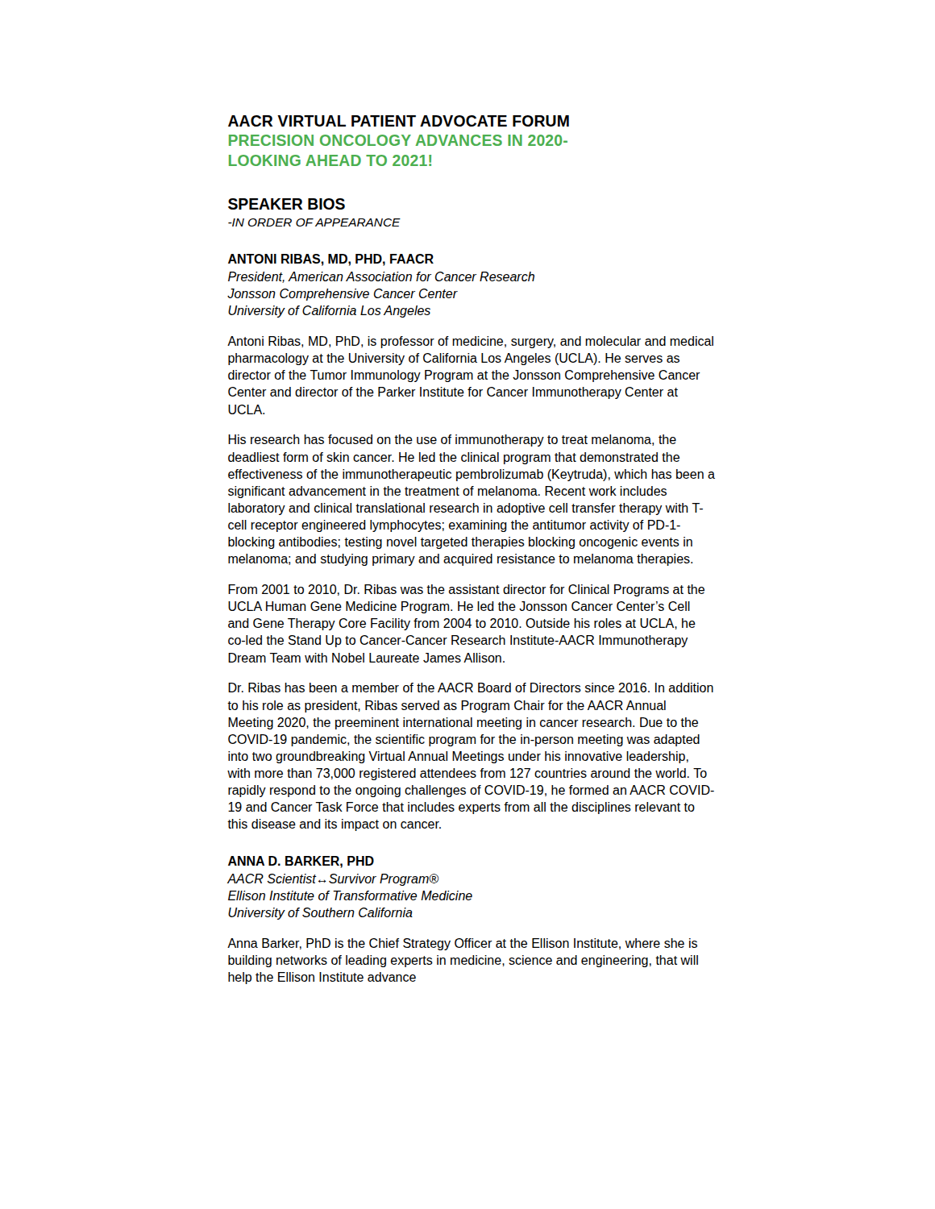AACR VIRTUAL PATIENT ADVOCATE FORUM PRECISION ONCOLOGY ADVANCES IN 2020- LOOKING AHEAD TO 2021!
SPEAKER BIOS
-IN ORDER OF APPEARANCE
ANTONI RIBAS, MD, PHD, FAACR
President, American Association for Cancer Research
Jonsson Comprehensive Cancer Center
University of California Los Angeles
Antoni Ribas, MD, PhD, is professor of medicine, surgery, and molecular and medical pharmacology at the University of California Los Angeles (UCLA). He serves as director of the Tumor Immunology Program at the Jonsson Comprehensive Cancer Center and director of the Parker Institute for Cancer Immunotherapy Center at UCLA.
His research has focused on the use of immunotherapy to treat melanoma, the deadliest form of skin cancer. He led the clinical program that demonstrated the effectiveness of the immunotherapeutic pembrolizumab (Keytruda), which has been a significant advancement in the treatment of melanoma. Recent work includes laboratory and clinical translational research in adoptive cell transfer therapy with T-cell receptor engineered lymphocytes; examining the antitumor activity of PD-1-blocking antibodies; testing novel targeted therapies blocking oncogenic events in melanoma; and studying primary and acquired resistance to melanoma therapies.
From 2001 to 2010, Dr. Ribas was the assistant director for Clinical Programs at the UCLA Human Gene Medicine Program. He led the Jonsson Cancer Center’s Cell and Gene Therapy Core Facility from 2004 to 2010. Outside his roles at UCLA, he co-led the Stand Up to Cancer-Cancer Research Institute-AACR Immunotherapy Dream Team with Nobel Laureate James Allison.
Dr. Ribas has been a member of the AACR Board of Directors since 2016. In addition to his role as president, Ribas served as Program Chair for the AACR Annual Meeting 2020, the preeminent international meeting in cancer research. Due to the COVID-19 pandemic, the scientific program for the in-person meeting was adapted into two groundbreaking Virtual Annual Meetings under his innovative leadership, with more than 73,000 registered attendees from 127 countries around the world. To rapidly respond to the ongoing challenges of COVID-19, he formed an AACR COVID-19 and Cancer Task Force that includes experts from all the disciplines relevant to this disease and its impact on cancer.
ANNA D. BARKER, PHD
AACR Scientist↔Survivor Program®
Ellison Institute of Transformative Medicine
University of Southern California
Anna Barker, PhD is the Chief Strategy Officer at the Ellison Institute, where she is building networks of leading experts in medicine, science and engineering, that will help the Ellison Institute advance